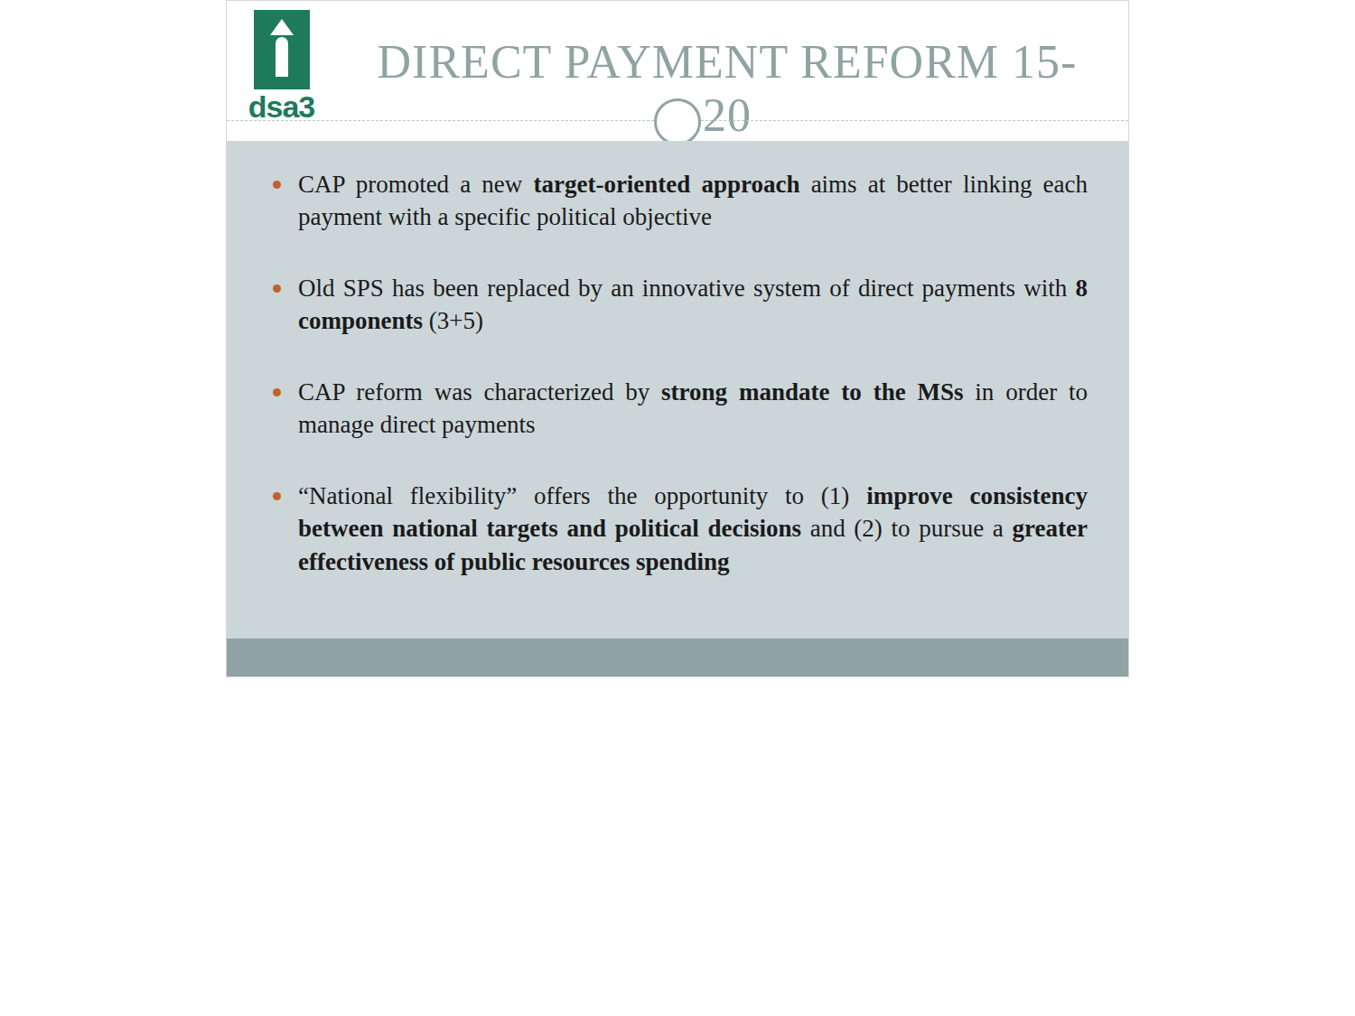dsa3
Direct Payment Reform 15-20
CAP promoted a new target-oriented approach aims at better linking each payment with a specific political objective
Old SPS has been replaced by an innovative system of direct payments with 8 components (3+5)
CAP reform was characterized by strong mandate to the MSs in order to manage direct payments
“National flexibility” offers the opportunity to (1) improve consistency between national targets and political decisions and (2) to pursue a greater effectiveness of public resources spending